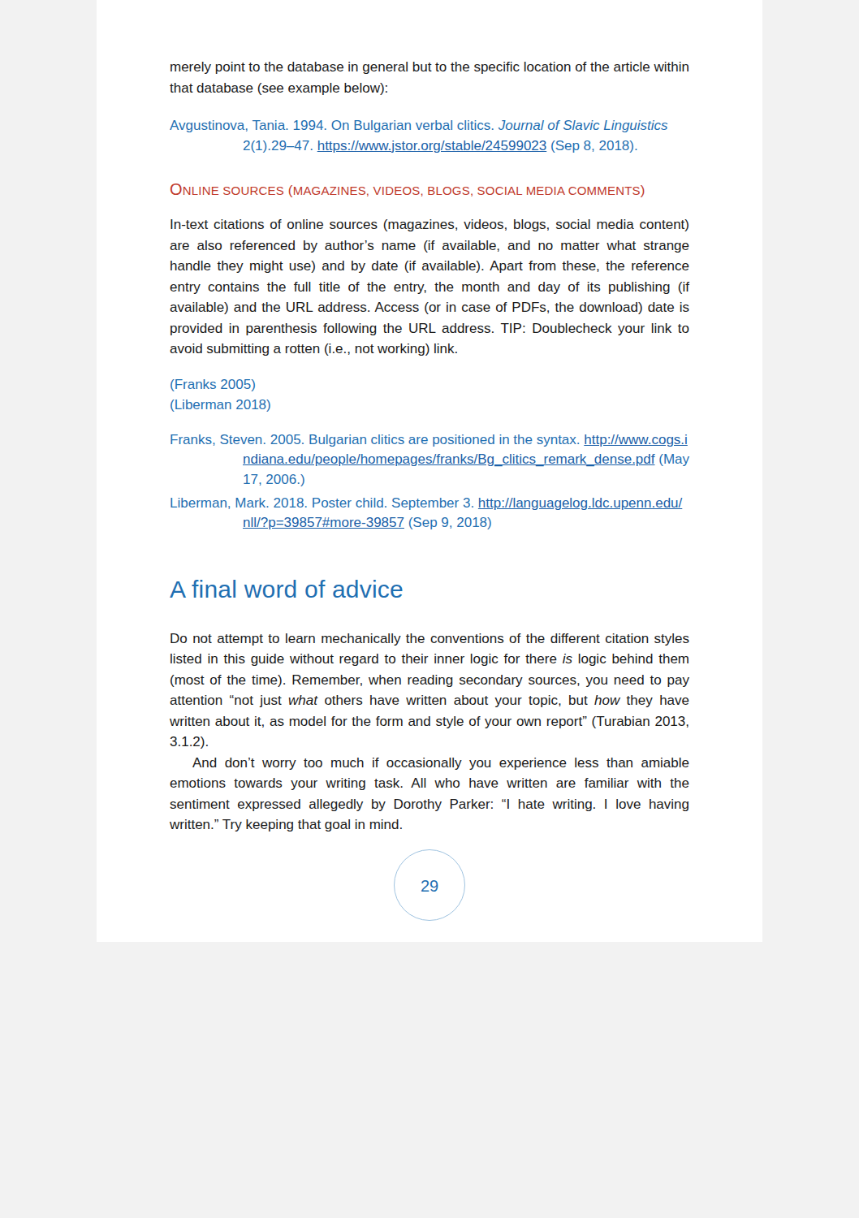merely point to the database in general but to the specific location of the article within that database (see example below):
Avgustinova, Tania. 1994. On Bulgarian verbal clitics. Journal of Slavic Linguistics 2(1).29–47. https://www.jstor.org/stable/24599023 (Sep 8, 2018).
Online sources (magazines, videos, blogs, social media comments)
In-text citations of online sources (magazines, videos, blogs, social media content) are also referenced by author’s name (if available, and no matter what strange handle they might use) and by date (if available). Apart from these, the reference entry contains the full title of the entry, the month and day of its publishing (if available) and the URL address. Access (or in case of PDFs, the download) date is provided in parenthesis following the URL address. TIP: Doublecheck your link to avoid submitting a rotten (i.e., not working) link.
(Franks 2005)
(Liberman 2018)
Franks, Steven. 2005. Bulgarian clitics are positioned in the syntax. http://www.cogs.indiana.edu/people/homepages/franks/Bg_clitics_remark_dense.pdf (May 17, 2006.)
Liberman, Mark. 2018. Poster child. September 3. http://languagelog.ldc.upenn.edu/nll/?p=39857#more-39857 (Sep 9, 2018)
A final word of advice
Do not attempt to learn mechanically the conventions of the different citation styles listed in this guide without regard to their inner logic for there is logic behind them (most of the time). Remember, when reading secondary sources, you need to pay attention “not just what others have written about your topic, but how they have written about it, as model for the form and style of your own report” (Turabian 2013, 3.1.2).
And don’t worry too much if occasionally you experience less than amiable emotions towards your writing task. All who have written are familiar with the sentiment expressed allegedly by Dorothy Parker: “I hate writing. I love having written.” Try keeping that goal in mind.
29